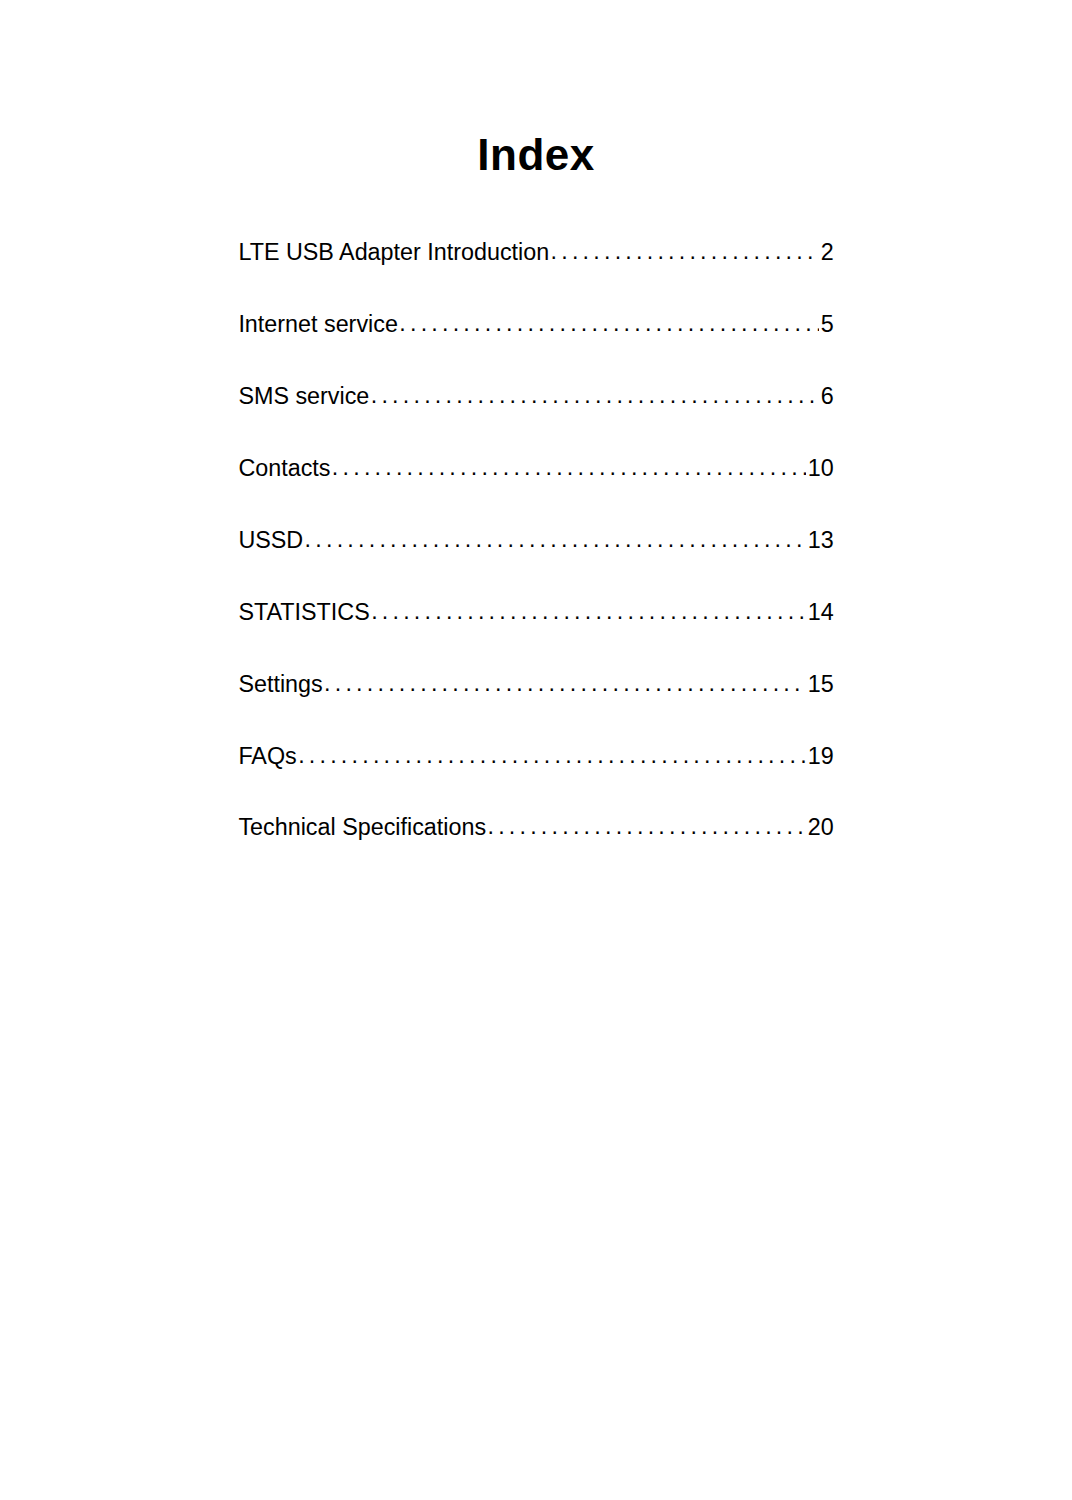Index
LTE USB Adapter Introduction ....................................... 2
Internet service ............................................................. 5
SMS service .................................................................. 6
Contacts ..................................................................... 10
USSD ........................................................................... 13
STATISTICS .................................................................. 14
Settings ...................................................................... 15
FAQs ........................................................................... 19
Technical Specifications .............................................. 20